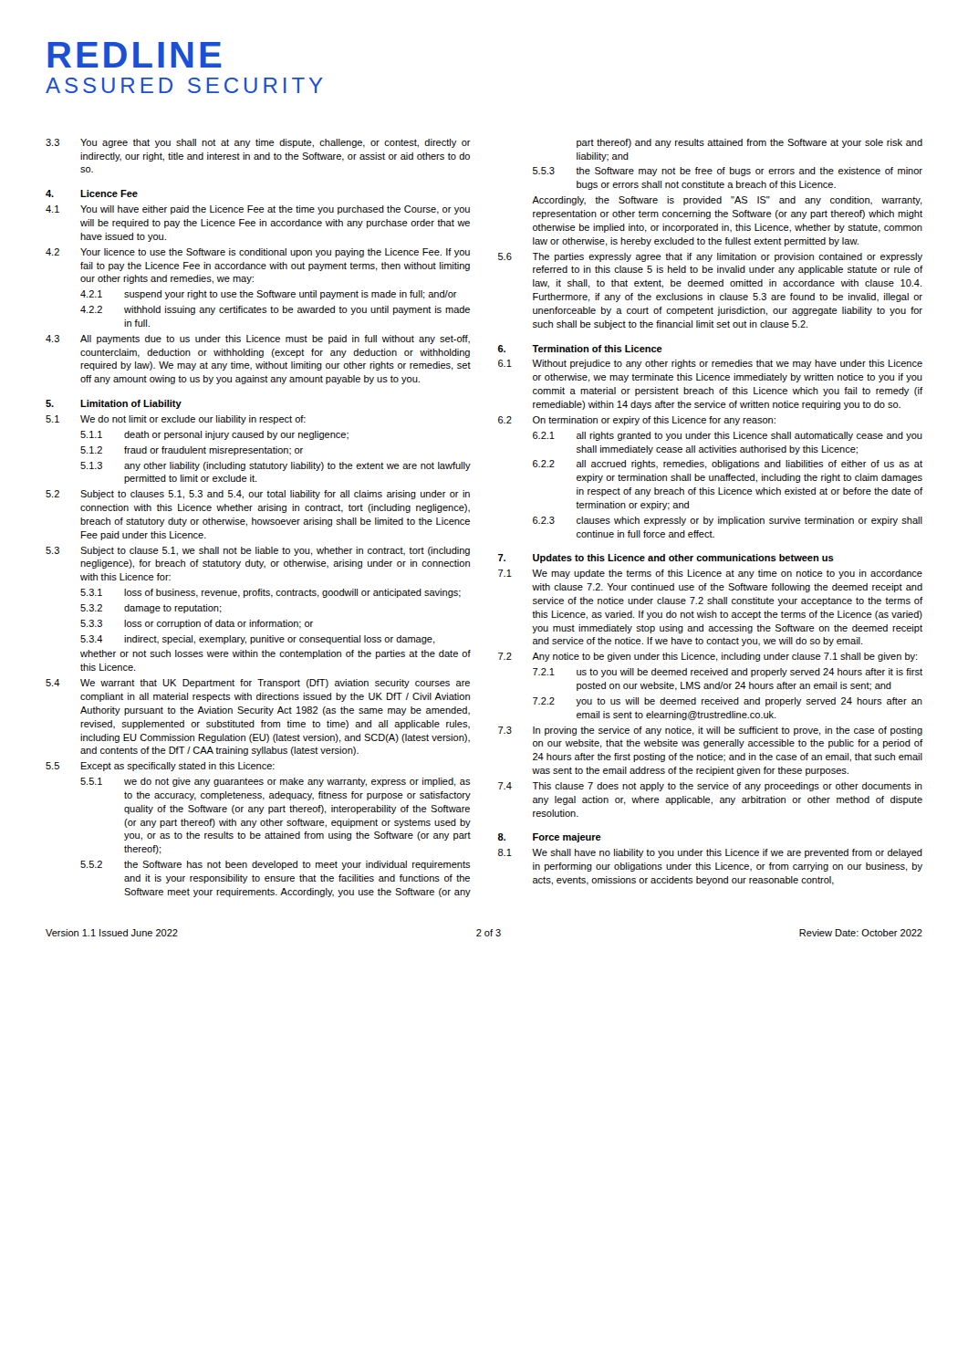REDLINE
ASSURED SECURITY
3.3
You agree that you shall not at any time dispute, challenge, or contest, directly or indirectly, our right, title and interest in and to the Software, or assist or aid others to do so.
4.
Licence Fee
4.1
You will have either paid the Licence Fee at the time you purchased the Course, or you will be required to pay the Licence Fee in accordance with any purchase order that we have issued to you.
4.2
Your licence to use the Software is conditional upon you paying the Licence Fee. If you fail to pay the Licence Fee in accordance with out payment terms, then without limiting our other rights and remedies, we may:
4.2.1
suspend your right to use the Software until payment is made in full; and/or
4.2.2
withhold issuing any certificates to be awarded to you until payment is made in full.
4.3
All payments due to us under this Licence must be paid in full without any set-off, counterclaim, deduction or withholding (except for any deduction or withholding required by law). We may at any time, without limiting our other rights or remedies, set off any amount owing to us by you against any amount payable by us to you.
5.
Limitation of Liability
5.1
We do not limit or exclude our liability in respect of:
5.1.1
death or personal injury caused by our negligence;
5.1.2
fraud or fraudulent misrepresentation; or
5.1.3
any other liability (including statutory liability) to the extent we are not lawfully permitted to limit or exclude it.
5.2
Subject to clauses 5.1, 5.3 and 5.4, our total liability for all claims arising under or in connection with this Licence whether arising in contract, tort (including negligence), breach of statutory duty or otherwise, howsoever arising shall be limited to the Licence Fee paid under this Licence.
5.3
Subject to clause 5.1, we shall not be liable to you, whether in contract, tort (including negligence), for breach of statutory duty, or otherwise, arising under or in connection with this Licence for:
5.3.1
loss of business, revenue, profits, contracts, goodwill or anticipated savings;
5.3.2
damage to reputation;
5.3.3
loss or corruption of data or information; or
5.3.4
indirect, special, exemplary, punitive or consequential loss or damage,
whether or not such losses were within the contemplation of the parties at the date of this Licence.
5.4
We warrant that UK Department for Transport (DfT) aviation security courses are compliant in all material respects with directions issued by the UK DfT / Civil Aviation Authority pursuant to the Aviation Security Act 1982 (as the same may be amended, revised, supplemented or substituted from time to time) and all applicable rules, including EU Commission Regulation (EU) (latest version), and SCD(A) (latest version), and contents of the DfT / CAA training syllabus (latest version).
5.5
Except as specifically stated in this Licence:
5.5.1
we do not give any guarantees or make any warranty, express or implied, as to the accuracy, completeness, adequacy, fitness for purpose or satisfactory quality of the Software (or any part thereof), interoperability of the Software (or any part thereof) with any other software, equipment or systems used by you, or as to the results to be attained from using the Software (or any part thereof);
5.5.2
the Software has not been developed to meet your individual requirements and it is your responsibility to ensure that the facilities and functions of the Software meet your requirements. Accordingly, you use the Software (or any part thereof) and any results attained from the Software at your sole risk and liability; and
5.5.3
the Software may not be free of bugs or errors and the existence of minor bugs or errors shall not constitute a breach of this Licence.
Accordingly, the Software is provided "AS IS" and any condition, warranty, representation or other term concerning the Software (or any part thereof) which might otherwise be implied into, or incorporated in, this Licence, whether by statute, common law or otherwise, is hereby excluded to the fullest extent permitted by law.
5.6
The parties expressly agree that if any limitation or provision contained or expressly referred to in this clause 5 is held to be invalid under any applicable statute or rule of law, it shall, to that extent, be deemed omitted in accordance with clause 10.4. Furthermore, if any of the exclusions in clause 5.3 are found to be invalid, illegal or unenforceable by a court of competent jurisdiction, our aggregate liability to you for such shall be subject to the financial limit set out in clause 5.2.
6.
Termination of this Licence
6.1
Without prejudice to any other rights or remedies that we may have under this Licence or otherwise, we may terminate this Licence immediately by written notice to you if you commit a material or persistent breach of this Licence which you fail to remedy (if remediable) within 14 days after the service of written notice requiring you to do so.
6.2
On termination or expiry of this Licence for any reason:
6.2.1
all rights granted to you under this Licence shall automatically cease and you shall immediately cease all activities authorised by this Licence;
6.2.2
all accrued rights, remedies, obligations and liabilities of either of us as at expiry or termination shall be unaffected, including the right to claim damages in respect of any breach of this Licence which existed at or before the date of termination or expiry; and
6.2.3
clauses which expressly or by implication survive termination or expiry shall continue in full force and effect.
7.
Updates to this Licence and other communications between us
7.1
We may update the terms of this Licence at any time on notice to you in accordance with clause 7.2. Your continued use of the Software following the deemed receipt and service of the notice under clause 7.2 shall constitute your acceptance to the terms of this Licence, as varied. If you do not wish to accept the terms of the Licence (as varied) you must immediately stop using and accessing the Software on the deemed receipt and service of the notice. If we have to contact you, we will do so by email.
7.2
Any notice to be given under this Licence, including under clause 7.1 shall be given by:
7.2.1
us to you will be deemed received and properly served 24 hours after it is first posted on our website, LMS and/or 24 hours after an email is sent; and
7.2.2
you to us will be deemed received and properly served 24 hours after an email is sent to elearning@trustredline.co.uk.
7.3
In proving the service of any notice, it will be sufficient to prove, in the case of posting on our website, that the website was generally accessible to the public for a period of 24 hours after the first posting of the notice; and in the case of an email, that such email was sent to the email address of the recipient given for these purposes.
7.4
This clause 7 does not apply to the service of any proceedings or other documents in any legal action or, where applicable, any arbitration or other method of dispute resolution.
8.
Force majeure
8.1
We shall have no liability to you under this Licence if we are prevented from or delayed in performing our obligations under this Licence, or from carrying on our business, by acts, events, omissions or accidents beyond our reasonable control,
Version 1.1 Issued June 2022
2 of 3
Review Date: October 2022